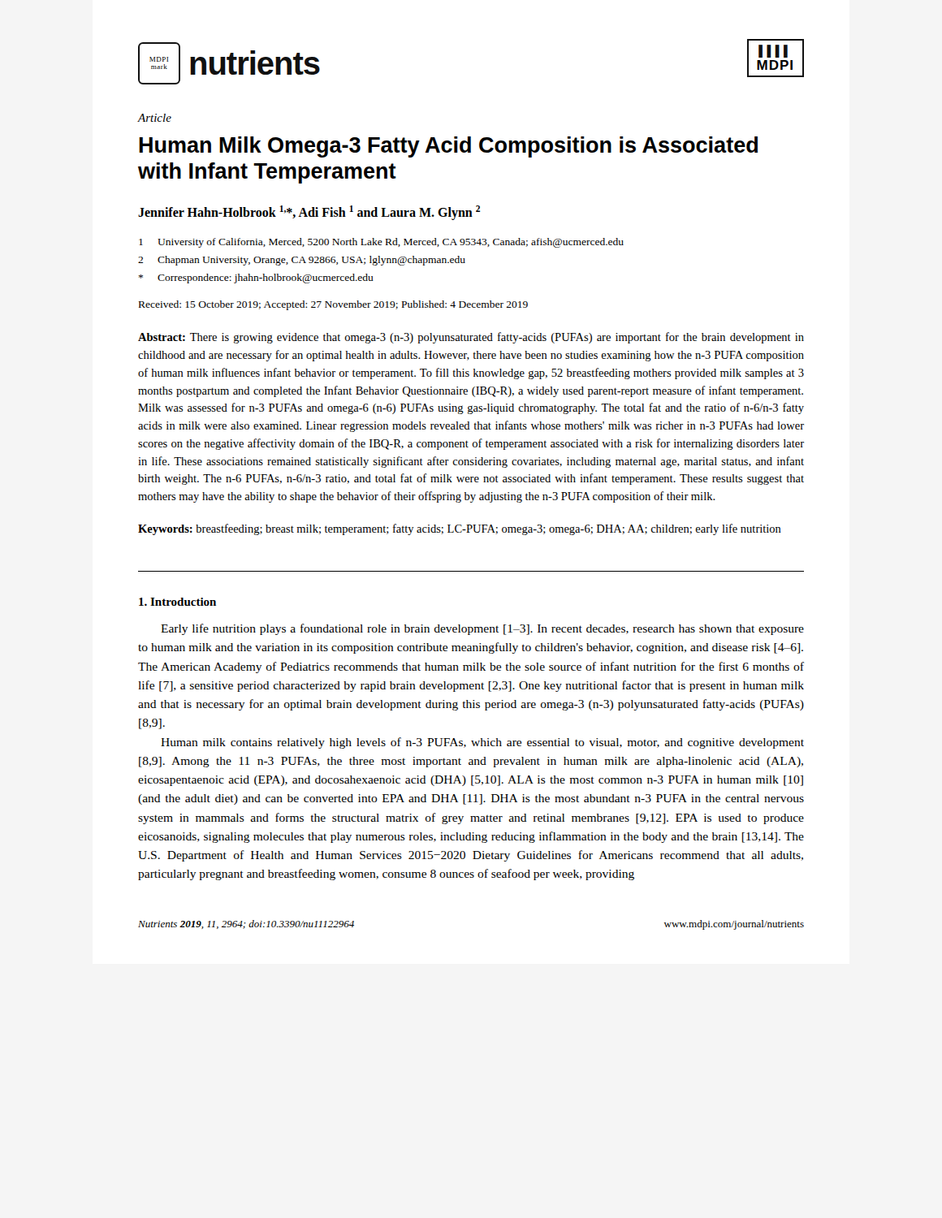MDPI
mark
nutrients
▌▌▌▌
MDPI
Article
Human Milk Omega-3 Fatty Acid Composition is Associated with Infant Temperament
Jennifer Hahn-Holbrook 1,*, Adi Fish 1 and Laura M. Glynn 2
1 University of California, Merced, 5200 North Lake Rd, Merced, CA 95343, Canada; afish@ucmerced.edu
2 Chapman University, Orange, CA 92866, USA; lglynn@chapman.edu
*Correspondence: jhahn-holbrook@ucmerced.edu
Received: 15 October 2019; Accepted: 27 November 2019; Published: 4 December 2019
Abstract: There is growing evidence that omega-3 (n-3) polyunsaturated fatty-acids (PUFAs) are important for the brain development in childhood and are necessary for an optimal health in adults. However, there have been no studies examining how the n-3 PUFA composition of human milk influences infant behavior or temperament. To fill this knowledge gap, 52 breastfeeding mothers provided milk samples at 3 months postpartum and completed the Infant Behavior Questionnaire (IBQ-R), a widely used parent-report measure of infant temperament. Milk was assessed for n-3 PUFAs and omega-6 (n-6) PUFAs using gas-liquid chromatography. The total fat and the ratio of n-6/n-3 fatty acids in milk were also examined. Linear regression models revealed that infants whose mothers' milk was richer in n-3 PUFAs had lower scores on the negative affectivity domain of the IBQ-R, a component of temperament associated with a risk for internalizing disorders later in life. These associations remained statistically significant after considering covariates, including maternal age, marital status, and infant birth weight. The n-6 PUFAs, n-6/n-3 ratio, and total fat of milk were not associated with infant temperament. These results suggest that mothers may have the ability to shape the behavior of their offspring by adjusting the n-3 PUFA composition of their milk.
Keywords: breastfeeding; breast milk; temperament; fatty acids; LC-PUFA; omega-3; omega-6; DHA; AA; children; early life nutrition
1. Introduction
Early life nutrition plays a foundational role in brain development [1–3]. In recent decades, research has shown that exposure to human milk and the variation in its composition contribute meaningfully to children's behavior, cognition, and disease risk [4–6]. The American Academy of Pediatrics recommends that human milk be the sole source of infant nutrition for the first 6 months of life [7], a sensitive period characterized by rapid brain development [2,3]. One key nutritional factor that is present in human milk and that is necessary for an optimal brain development during this period are omega-3 (n-3) polyunsaturated fatty-acids (PUFAs) [8,9].
Human milk contains relatively high levels of n-3 PUFAs, which are essential to visual, motor, and cognitive development [8,9]. Among the 11 n-3 PUFAs, the three most important and prevalent in human milk are alpha-linolenic acid (ALA), eicosapentaenoic acid (EPA), and docosahexaenoic acid (DHA) [5,10]. ALA is the most common n-3 PUFA in human milk [10] (and the adult diet) and can be converted into EPA and DHA [11]. DHA is the most abundant n-3 PUFA in the central nervous system in mammals and forms the structural matrix of grey matter and retinal membranes [9,12]. EPA is used to produce eicosanoids, signaling molecules that play numerous roles, including reducing inflammation in the body and the brain [13,14]. The U.S. Department of Health and Human Services 2015−2020 Dietary Guidelines for Americans recommend that all adults, particularly pregnant and breastfeeding women, consume 8 ounces of seafood per week, providing
Nutrients 2019, 11, 2964; doi:10.3390/nu11122964
www.mdpi.com/journal/nutrients